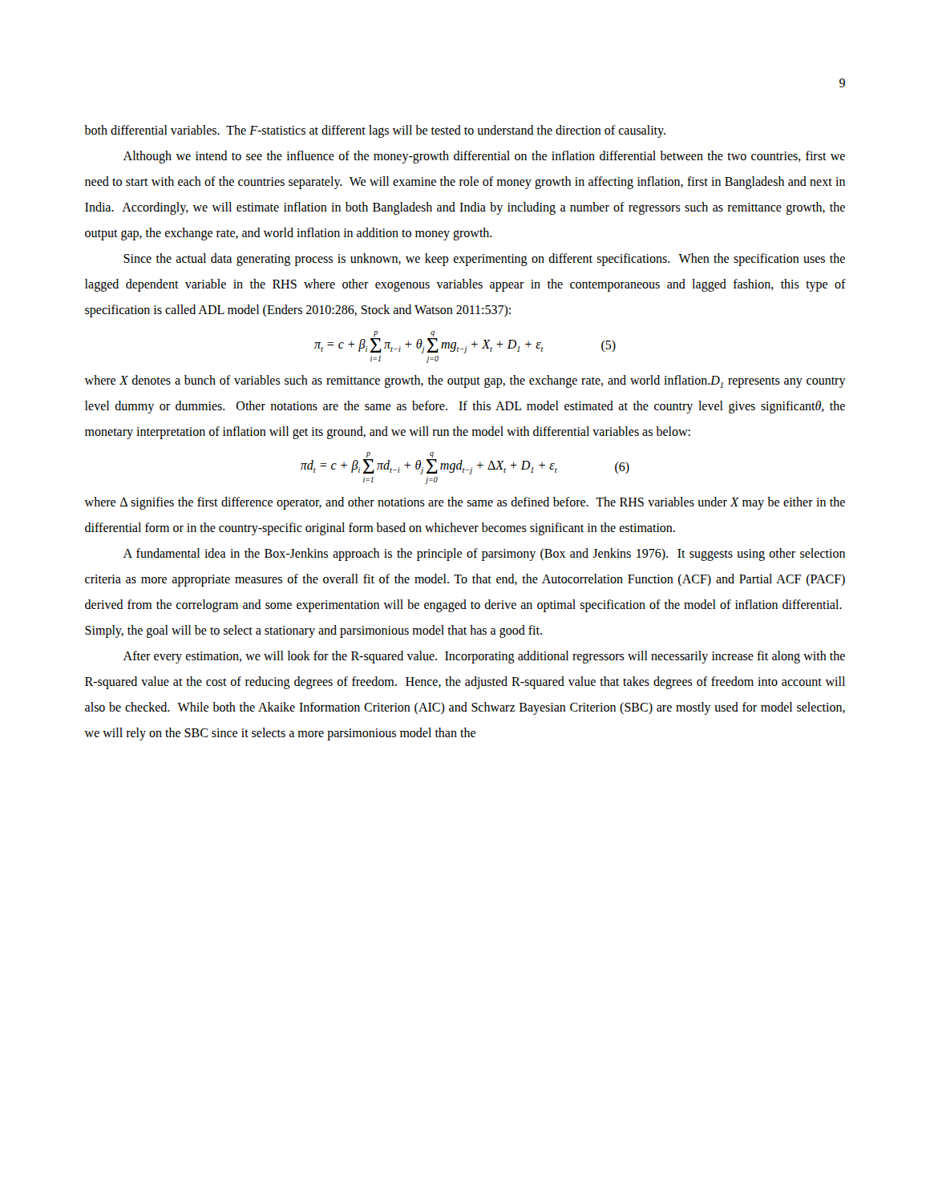9
both differential variables. The F-statistics at different lags will be tested to understand the direction of causality.
Although we intend to see the influence of the money-growth differential on the inflation differential between the two countries, first we need to start with each of the countries separately. We will examine the role of money growth in affecting inflation, first in Bangladesh and next in India. Accordingly, we will estimate inflation in both Bangladesh and India by including a number of regressors such as remittance growth, the output gap, the exchange rate, and world inflation in addition to money growth.
Since the actual data generating process is unknown, we keep experimenting on different specifications. When the specification uses the lagged dependent variable in the RHS where other exogenous variables appear in the contemporaneous and lagged fashion, this type of specification is called ADL model (Enders 2010:286, Stock and Watson 2011:537):
πt = c + βipΣi=1πt−i + θjqΣj=0mgt−j + Xt + D1 + εt
(5)
where X denotes a bunch of variables such as remittance growth, the output gap, the exchange rate, and world inflation.D1 represents any country level dummy or dummies. Other notations are the same as before. If this ADL model estimated at the country level gives significantθ, the monetary interpretation of inflation will get its ground, and we will run the model with differential variables as below:
πdt = c + βipΣi=1πdt−i + θjqΣj=0mgdt−j + ΔXt + D1 + εt
(6)
where Δ signifies the first difference operator, and other notations are the same as defined before. The RHS variables under X may be either in the differential form or in the country-specific original form based on whichever becomes significant in the estimation.
A fundamental idea in the Box-Jenkins approach is the principle of parsimony (Box and Jenkins 1976). It suggests using other selection criteria as more appropriate measures of the overall fit of the model. To that end, the Autocorrelation Function (ACF) and Partial ACF (PACF) derived from the correlogram and some experimentation will be engaged to derive an optimal specification of the model of inflation differential. Simply, the goal will be to select a stationary and parsimonious model that has a good fit.
After every estimation, we will look for the R-squared value. Incorporating additional regressors will necessarily increase fit along with the R-squared value at the cost of reducing degrees of freedom. Hence, the adjusted R-squared value that takes degrees of freedom into account will also be checked. While both the Akaike Information Criterion (AIC) and Schwarz Bayesian Criterion (SBC) are mostly used for model selection, we will rely on the SBC since it selects a more parsimonious model than the